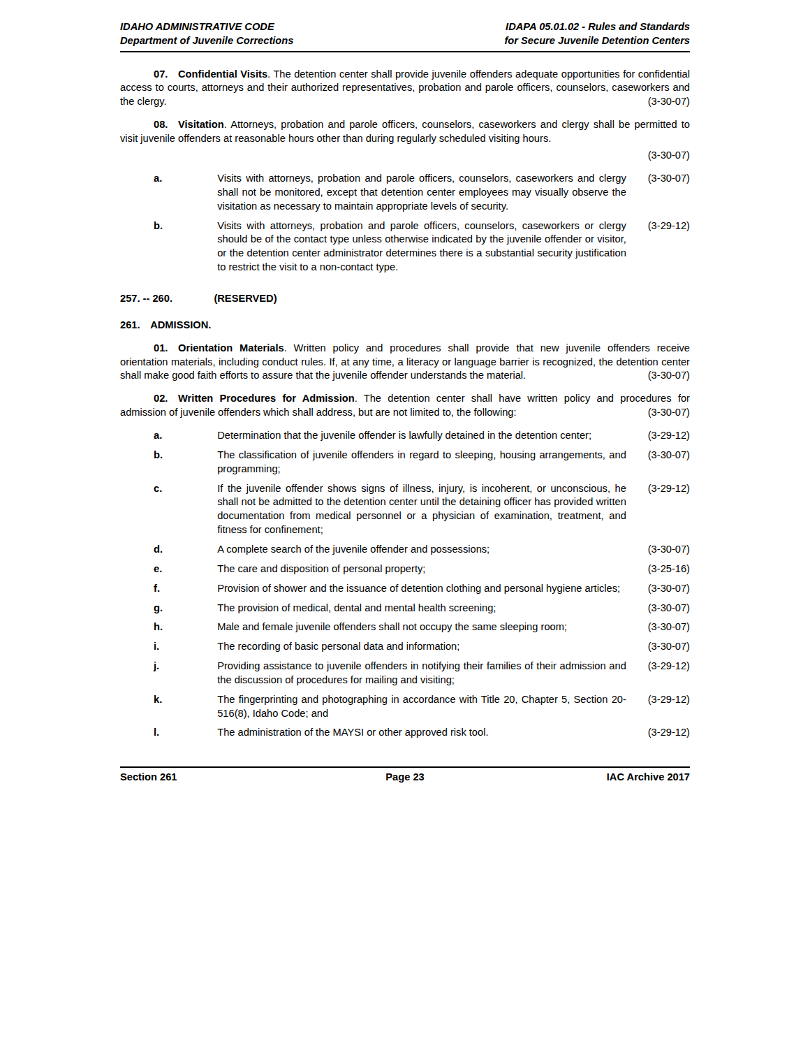| IDAHO ADMINISTRATIVE CODE Department of Juvenile Corrections | IDAPA 05.01.02 - Rules and Standards for Secure Juvenile Detention Centers |
07. Confidential Visits. The detention center shall provide juvenile offenders adequate opportunities for confidential access to courts, attorneys and their authorized representatives, probation and parole officers, counselors, caseworkers and the clergy.(3-30-07)
08. Visitation. Attorneys, probation and parole officers, counselors, caseworkers and clergy shall be permitted to visit juvenile offenders at reasonable hours other than during regularly scheduled visiting hours.
(3-30-07)
| a. | Visits with attorneys, probation and parole officers, counselors, caseworkers and clergy shall not be monitored, except that detention center employees may visually observe the visitation as necessary to maintain appropriate levels of security. | (3-30-07) |
| b. | Visits with attorneys, probation and parole officers, counselors, caseworkers or clergy should be of the contact type unless otherwise indicated by the juvenile offender or visitor, or the detention center administrator determines there is a substantial security justification to restrict the visit to a non-contact type. | (3-29-12) |
257. -- 260.(RESERVED)
261. ADMISSION.
01. Orientation Materials. Written policy and procedures shall provide that new juvenile offenders receive orientation materials, including conduct rules. If, at any time, a literacy or language barrier is recognized, the detention center shall make good faith efforts to assure that the juvenile offender understands the material.(3-30-07)
02. Written Procedures for Admission. The detention center shall have written policy and procedures for admission of juvenile offenders which shall address, but are not limited to, the following:(3-30-07)
| a. | Determination that the juvenile offender is lawfully detained in the detention center; | (3-29-12) |
| b. | The classification of juvenile offenders in regard to sleeping, housing arrangements, and programming; | (3-30-07) |
| c. | If the juvenile offender shows signs of illness, injury, is incoherent, or unconscious, he shall not be admitted to the detention center until the detaining officer has provided written documentation from medical personnel or a physician of examination, treatment, and fitness for confinement; | (3-29-12) |
| d. | A complete search of the juvenile offender and possessions; | (3-30-07) |
| e. | The care and disposition of personal property; | (3-25-16) |
| f. | Provision of shower and the issuance of detention clothing and personal hygiene articles; | (3-30-07) |
| g. | The provision of medical, dental and mental health screening; | (3-30-07) |
| h. | Male and female juvenile offenders shall not occupy the same sleeping room; | (3-30-07) |
| i. | The recording of basic personal data and information; | (3-30-07) |
| j. | Providing assistance to juvenile offenders in notifying their families of their admission and the discussion of procedures for mailing and visiting; | (3-29-12) |
| k. | The fingerprinting and photographing in accordance with Title 20, Chapter 5, Section 20-516(8), Idaho Code; and | (3-29-12) |
| l. | The administration of the MAYSI or other approved risk tool. | (3-29-12) |
| Section 261 | Page 23 | IAC Archive 2017 |